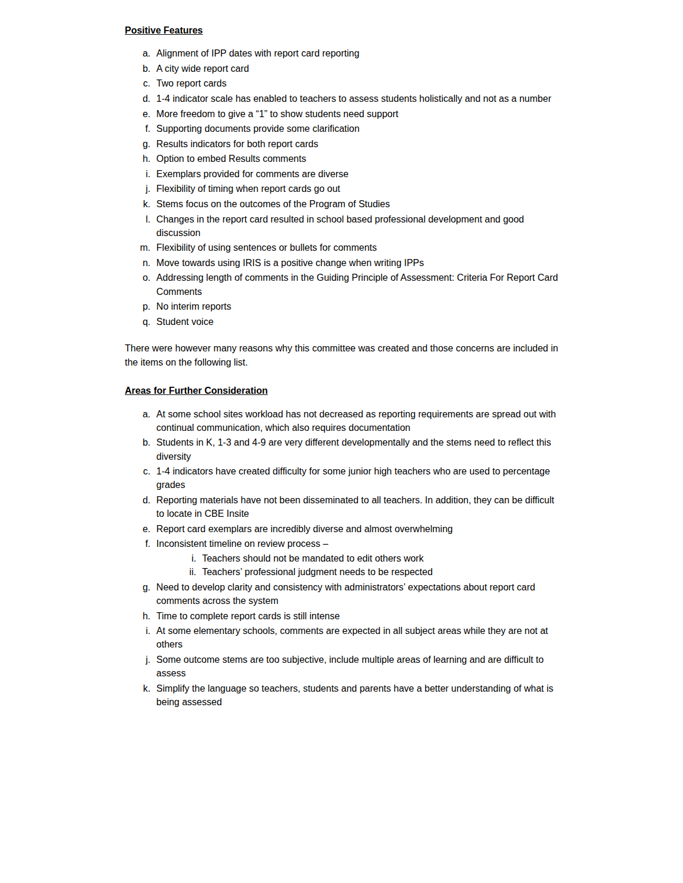Positive Features
Alignment of IPP dates with report card reporting
A city wide report card
Two report cards
1-4 indicator scale has enabled to teachers to assess students holistically and not as a number
More freedom to give a “1” to show students need support
Supporting documents provide some clarification
Results indicators for both report cards
Option to embed Results comments
Exemplars provided for comments are diverse
Flexibility of timing when report cards go out
Stems focus on the outcomes of the Program of Studies
Changes in the report card resulted in school based professional development and good discussion
Flexibility of using sentences or bullets for comments
Move towards using IRIS is a positive change when writing IPPs
Addressing length of comments in the Guiding Principle of Assessment: Criteria For Report Card Comments
No interim reports
Student voice
There were however many reasons why this committee was created and those concerns are included in the items on the following list.
Areas for Further Consideration
At some school sites workload has not decreased as reporting requirements are spread out with continual communication, which also requires documentation
Students in K, 1-3 and 4-9 are very different developmentally and the stems need to reflect this diversity
1-4 indicators have created difficulty for some junior high teachers who are used to percentage grades
Reporting materials have not been disseminated to all teachers. In addition, they can be difficult to locate in CBE Insite
Report card exemplars are incredibly diverse and almost overwhelming
Inconsistent timeline on review process –
Teachers should not be mandated to edit others work
Teachers’ professional judgment needs to be respected
Need to develop clarity and consistency with administrators’ expectations about report card comments across the system
Time to complete report cards is still intense
At some elementary schools, comments are expected in all subject areas while they are not at others
Some outcome stems are too subjective, include multiple areas of learning and are difficult to assess
Simplify the language so teachers, students and parents have a better understanding of what is being assessed